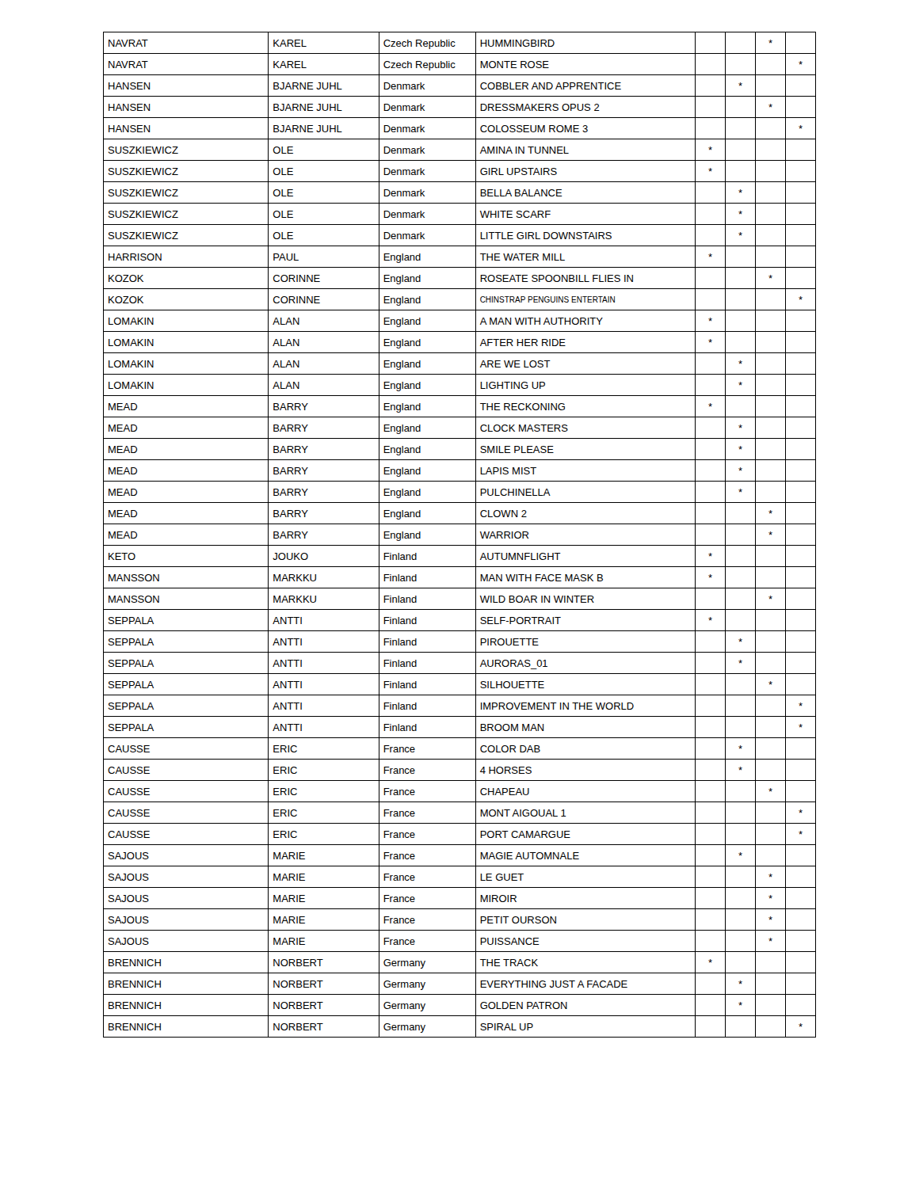| NAVRAT | KAREL | Czech Republic | HUMMINGBIRD | | | * | |
| NAVRAT | KAREL | Czech Republic | MONTE ROSE | | | | * |
| HANSEN | BJARNE JUHL | Denmark | COBBLER AND APPRENTICE | | * | | |
| HANSEN | BJARNE JUHL | Denmark | DRESSMAKERS OPUS 2 | | | * | |
| HANSEN | BJARNE JUHL | Denmark | COLOSSEUM ROME 3 | | | | * |
| SUSZKIEWICZ | OLE | Denmark | AMINA IN TUNNEL | * | | | |
| SUSZKIEWICZ | OLE | Denmark | GIRL UPSTAIRS | * | | | |
| SUSZKIEWICZ | OLE | Denmark | BELLA BALANCE | | * | | |
| SUSZKIEWICZ | OLE | Denmark | WHITE SCARF | | * | | |
| SUSZKIEWICZ | OLE | Denmark | LITTLE GIRL DOWNSTAIRS | | * | | |
| HARRISON | PAUL | England | THE WATER MILL | * | | | |
| KOZOK | CORINNE | England | ROSEATE SPOONBILL FLIES IN | | | * | |
| KOZOK | CORINNE | England | CHINSTRAP PENGUINS ENTERTAIN | | | | * |
| LOMAKIN | ALAN | England | A MAN WITH AUTHORITY | * | | | |
| LOMAKIN | ALAN | England | AFTER HER RIDE | * | | | |
| LOMAKIN | ALAN | England | ARE WE LOST | | * | | |
| LOMAKIN | ALAN | England | LIGHTING UP | | * | | |
| MEAD | BARRY | England | THE RECKONING | * | | | |
| MEAD | BARRY | England | CLOCK MASTERS | | * | | |
| MEAD | BARRY | England | SMILE PLEASE | | * | | |
| MEAD | BARRY | England | LAPIS MIST | | * | | |
| MEAD | BARRY | England | PULCHINELLA | | * | | |
| MEAD | BARRY | England | CLOWN 2 | | | * | |
| MEAD | BARRY | England | WARRIOR | | | * | |
| KETO | JOUKO | Finland | AUTUMNFLIGHT | * | | | |
| MANSSON | MARKKU | Finland | MAN WITH FACE MASK B | * | | | |
| MANSSON | MARKKU | Finland | WILD BOAR IN WINTER | | | * | |
| SEPPALA | ANTTI | Finland | SELF-PORTRAIT | * | | | |
| SEPPALA | ANTTI | Finland | PIROUETTE | | * | | |
| SEPPALA | ANTTI | Finland | AURORAS_01 | | * | | |
| SEPPALA | ANTTI | Finland | SILHOUETTE | | | * | |
| SEPPALA | ANTTI | Finland | IMPROVEMENT IN THE WORLD | | | | * |
| SEPPALA | ANTTI | Finland | BROOM MAN | | | | * |
| CAUSSE | ERIC | France | COLOR DAB | | * | | |
| CAUSSE | ERIC | France | 4 HORSES | | * | | |
| CAUSSE | ERIC | France | CHAPEAU | | | * | |
| CAUSSE | ERIC | France | MONT AIGOUAL 1 | | | | * |
| CAUSSE | ERIC | France | PORT CAMARGUE | | | | * |
| SAJOUS | MARIE | France | MAGIE AUTOMNALE | | * | | |
| SAJOUS | MARIE | France | LE GUET | | | * | |
| SAJOUS | MARIE | France | MIROIR | | | * | |
| SAJOUS | MARIE | France | PETIT OURSON | | | * | |
| SAJOUS | MARIE | France | PUISSANCE | | | * | |
| BRENNICH | NORBERT | Germany | THE TRACK | * | | | |
| BRENNICH | NORBERT | Germany | EVERYTHING JUST A FACADE | | * | | |
| BRENNICH | NORBERT | Germany | GOLDEN PATRON | | * | | |
| BRENNICH | NORBERT | Germany | SPIRAL UP | | | | * |